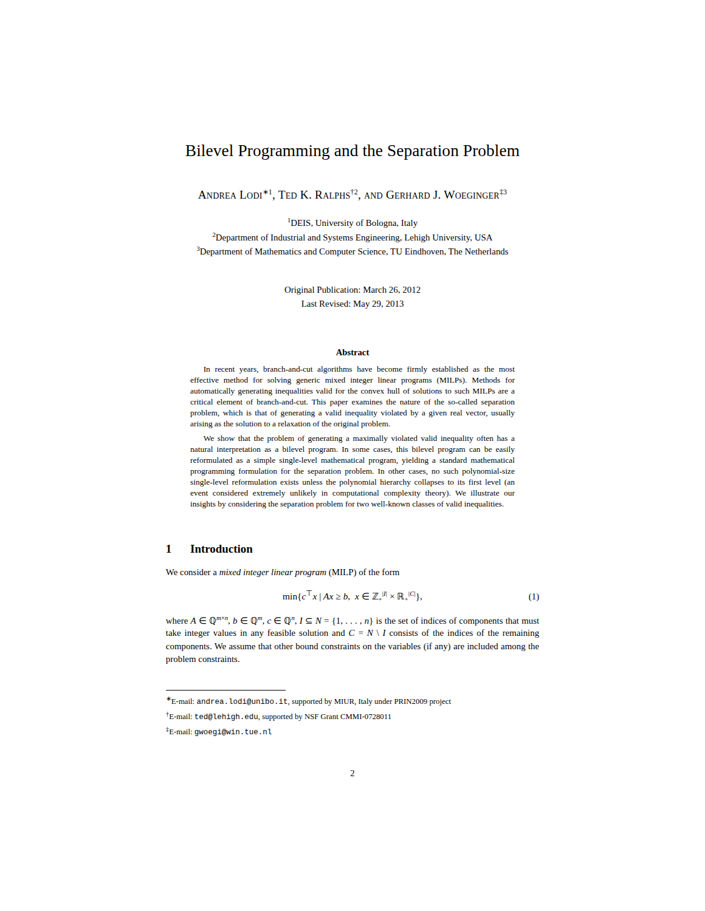Bilevel Programming and the Separation Problem
Andrea Lodi∗1, Ted K. Ralphs†2, and Gerhard J. Woeginger‡3
1DEIS, University of Bologna, Italy
2Department of Industrial and Systems Engineering, Lehigh University, USA
3Department of Mathematics and Computer Science, TU Eindhoven, The Netherlands
Original Publication: March 26, 2012
Last Revised: May 29, 2013
Abstract
In recent years, branch-and-cut algorithms have become firmly established as the most effective method for solving generic mixed integer linear programs (MILPs). Methods for automatically generating inequalities valid for the convex hull of solutions to such MILPs are a critical element of branch-and-cut. This paper examines the nature of the so-called separation problem, which is that of generating a valid inequality violated by a given real vector, usually arising as the solution to a relaxation of the original problem.
We show that the problem of generating a maximally violated valid inequality often has a natural interpretation as a bilevel program. In some cases, this bilevel program can be easily reformulated as a simple single-level mathematical program, yielding a standard mathematical programming formulation for the separation problem. In other cases, no such polynomial-size single-level reformulation exists unless the polynomial hierarchy collapses to its first level (an event considered extremely unlikely in computational complexity theory). We illustrate our insights by considering the separation problem for two well-known classes of valid inequalities.
1 Introduction
We consider a mixed integer linear program (MILP) of the form
min{c⊤x | Ax ≥ b, x ∈ ℤ+|I| × ℝ+|C|}, (1)
where A ∈ ℚm×n, b ∈ ℚm, c ∈ ℚn, I ⊆ N = {1, . . . , n} is the set of indices of components that must take integer values in any feasible solution and C = N \ I consists of the indices of the remaining components. We assume that other bound constraints on the variables (if any) are included among the problem constraints.
∗E-mail: andrea.lodi@unibo.it, supported by MIUR, Italy under PRIN2009 project
†E-mail: ted@lehigh.edu, supported by NSF Grant CMMI-0728011
‡E-mail: gwoegi@win.tue.nl
2